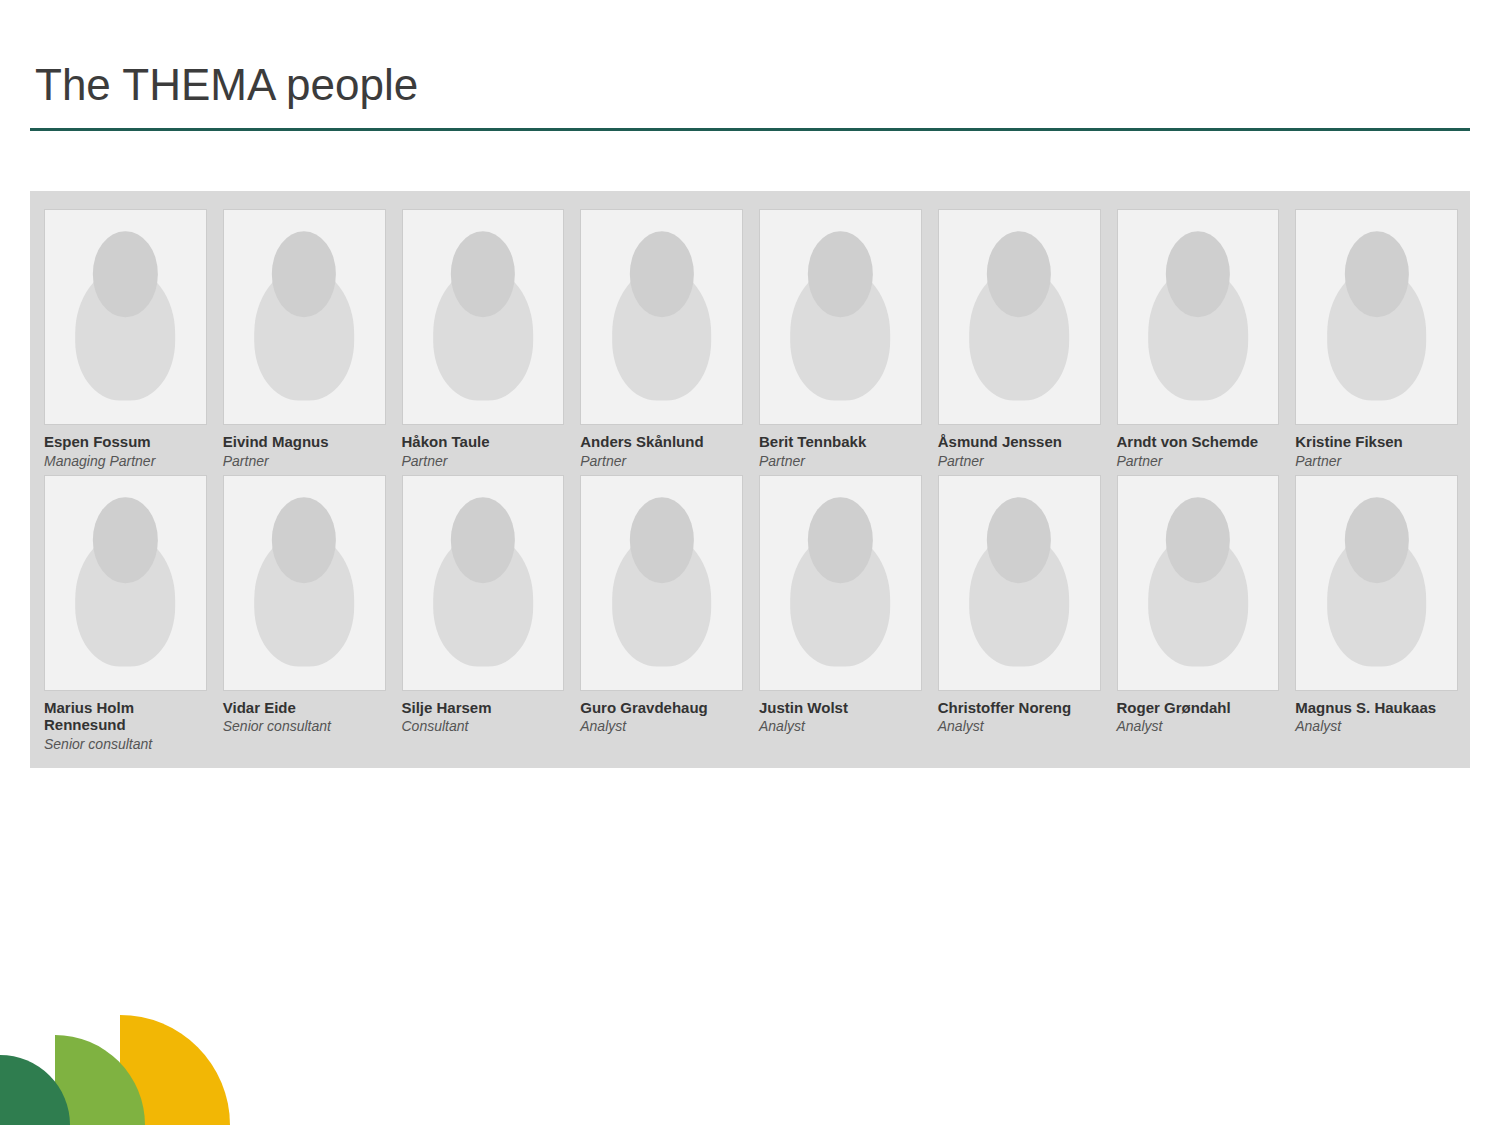The THEMA people
Espen Fossum
Managing Partner
Eivind Magnus
Partner
Håkon Taule
Partner
Anders Skånlund
Partner
Berit Tennbakk
Partner
Åsmund Jenssen
Partner
Arndt von Schemde
Partner
Kristine Fiksen
Partner
Marius Holm Rennesund
Senior consultant
Vidar Eide
Senior consultant
Silje Harsem
Consultant
Guro Gravdehaug
Analyst
Justin Wolst
Analyst
Christoffer Noreng
Analyst
Roger Grøndahl
Analyst
Magnus S. Haukaas
Analyst